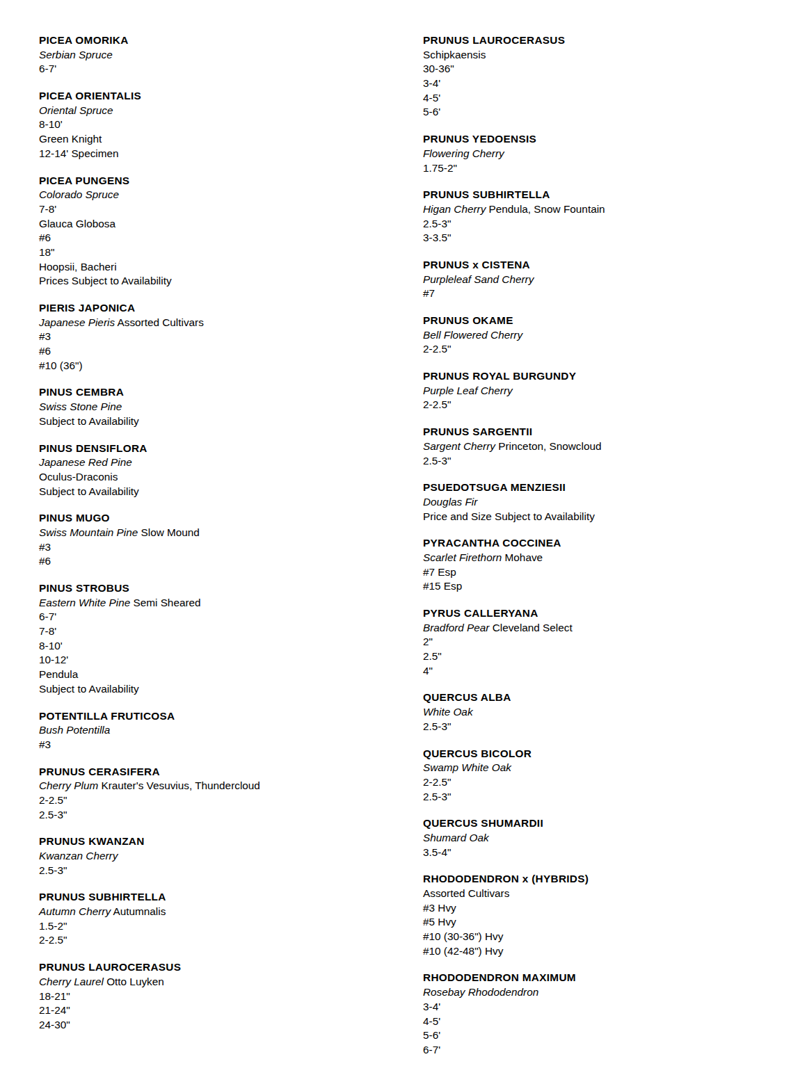PICEA OMORIKA
Serbian Spruce
6-7'
PICEA ORIENTALIS
Oriental Spruce
8-10'
Green Knight
12-14' Specimen
PICEA PUNGENS
Colorado Spruce
7-8'
Glauca Globosa
#6
18"
Hoopsii, Bacheri
Prices Subject to Availability
PIERIS JAPONICA
Japanese Pieris Assorted Cultivars
#3
#6
#10 (36")
PINUS CEMBRA
Swiss Stone Pine
Subject to Availability
PINUS DENSIFLORA
Japanese Red Pine
Oculus-Draconis
Subject to Availability
PINUS MUGO
Swiss Mountain Pine Slow Mound
#3
#6
PINUS STROBUS
Eastern White Pine Semi Sheared
6-7'
7-8'
8-10'
10-12'
Pendula
Subject to Availability
POTENTILLA FRUTICOSA
Bush Potentilla
#3
PRUNUS CERASIFERA
Cherry Plum Krauter's Vesuvius, Thundercloud
2-2.5"
2.5-3"
PRUNUS KWANZAN
Kwanzan Cherry
2.5-3"
PRUNUS SUBHIRTELLA
Autumn Cherry Autumnalis
1.5-2"
2-2.5"
PRUNUS LAUROCERASUS
Cherry Laurel Otto Luyken
18-21"
21-24"
24-30"
PRUNUS LAUROCERASUS
Schipkaensis
30-36"
3-4'
4-5'
5-6'
PRUNUS YEDOENSIS
Flowering Cherry
1.75-2"
PRUNUS SUBHIRTELLA
Higan Cherry Pendula, Snow Fountain
2.5-3"
3-3.5"
PRUNUS x CISTENA
Purpleleaf Sand Cherry
#7
PRUNUS OKAME
Bell Flowered Cherry
2-2.5"
PRUNUS ROYAL BURGUNDY
Purple Leaf Cherry
2-2.5"
PRUNUS SARGENTII
Sargent Cherry Princeton, Snowcloud
2.5-3"
PSUEDOTSUGA MENZIESII
Douglas Fir
Price and Size Subject to Availability
PYRACANTHA COCCINEA
Scarlet Firethorn Mohave
#7 Esp
#15 Esp
PYRUS CALLERYANA
Bradford Pear Cleveland Select
2"
2.5"
4"
QUERCUS ALBA
White Oak
2.5-3"
QUERCUS BICOLOR
Swamp White Oak
2-2.5"
2.5-3"
QUERCUS SHUMARDII
Shumard Oak
3.5-4"
RHODODENDRON x (HYBRIDS)
Assorted Cultivars
#3 Hvy
#5 Hvy
#10 (30-36") Hvy
#10 (42-48") Hvy
RHODODENDRON MAXIMUM
Rosebay Rhododendron
3-4'
4-5'
5-6'
6-7'